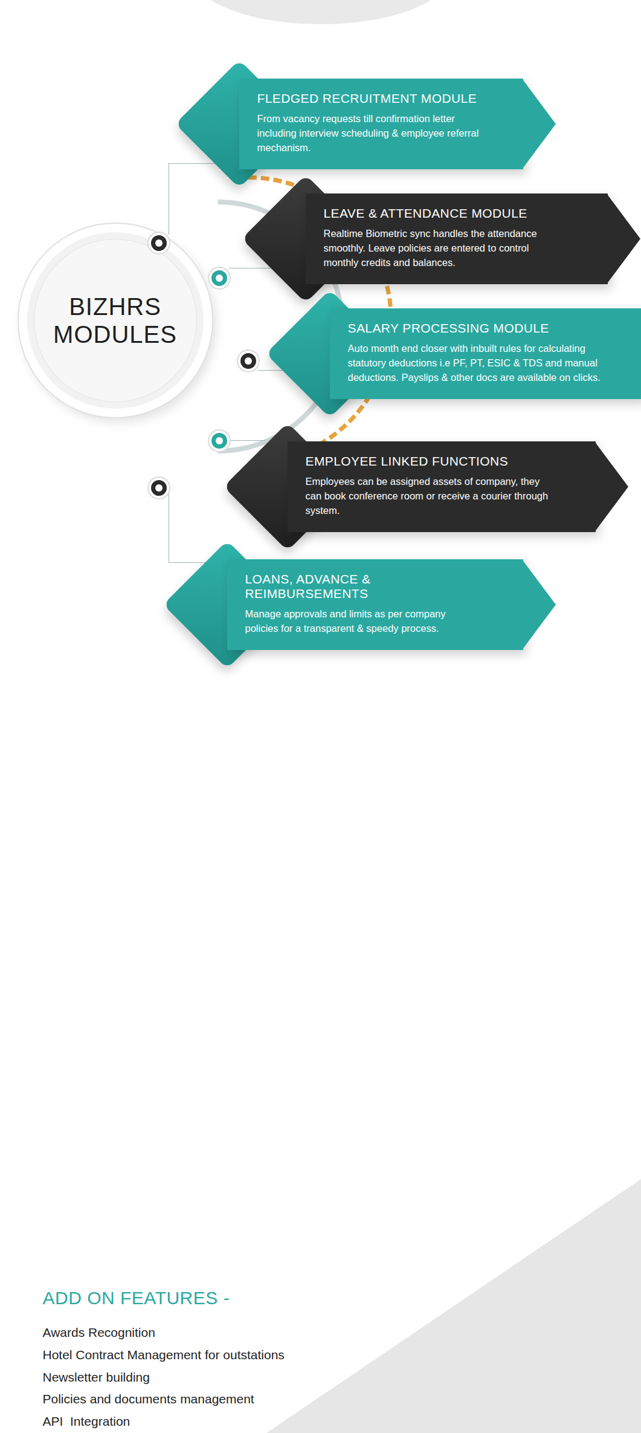BIZHRS
MODULES
Fledged Recruitment Module
From vacancy requests till confirmation letter including interview scheduling & employee referral mechanism.
Leave & Attendance Module
Realtime Biometric sync handles the attendance smoothly. Leave policies are entered to control monthly credits and balances.
Salary Processing Module
Auto month end closer with inbuilt rules for calculating statutory deductions i.e PF, PT, ESIC & TDS and manual deductions. Payslips & other docs are available on clicks.
Employee Linked Functions
Employees can be assigned assets of company, they can book conference room or receive a courier through system.
Loans, Advance & Reimbursements
Manage approvals and limits as per company policies for a transparent & speedy process.
ADD ON FEATURES -
Awards Recognition
Hotel Contract Management for outstations
Newsletter building
Policies and documents management
API Integration